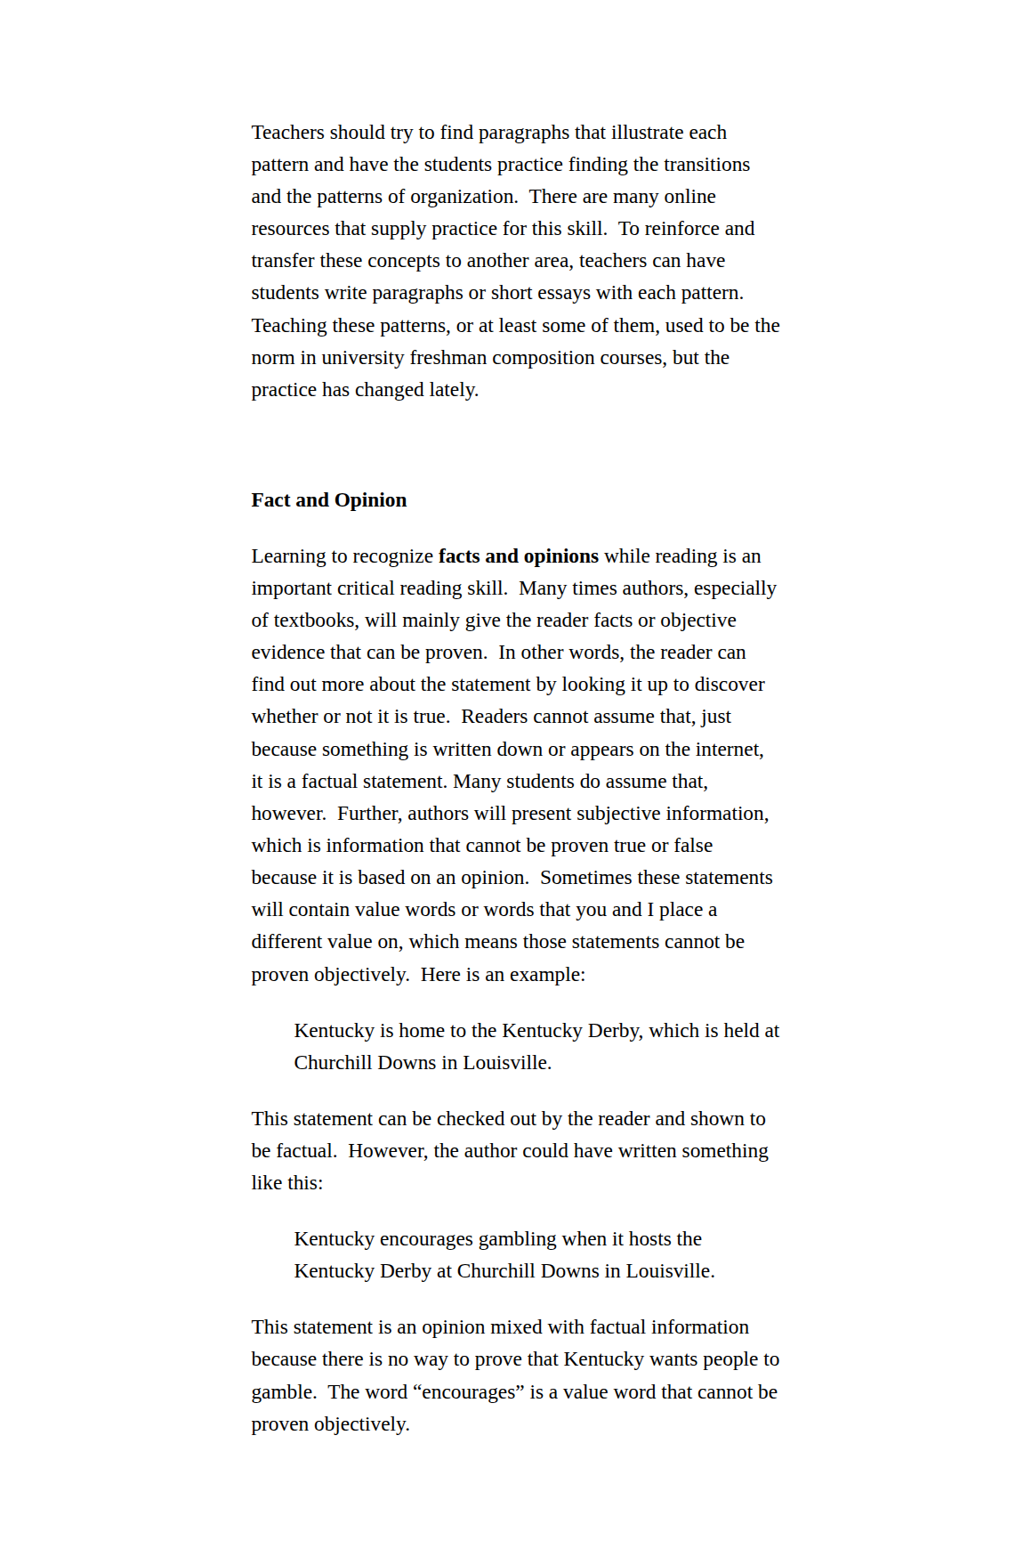Teachers should try to find paragraphs that illustrate each pattern and have the students practice finding the transitions and the patterns of organization. There are many online resources that supply practice for this skill. To reinforce and transfer these concepts to another area, teachers can have students write paragraphs or short essays with each pattern. Teaching these patterns, or at least some of them, used to be the norm in university freshman composition courses, but the practice has changed lately.
Fact and Opinion
Learning to recognize facts and opinions while reading is an important critical reading skill. Many times authors, especially of textbooks, will mainly give the reader facts or objective evidence that can be proven. In other words, the reader can find out more about the statement by looking it up to discover whether or not it is true. Readers cannot assume that, just because something is written down or appears on the internet, it is a factual statement. Many students do assume that, however. Further, authors will present subjective information, which is information that cannot be proven true or false because it is based on an opinion. Sometimes these statements will contain value words or words that you and I place a different value on, which means those statements cannot be proven objectively. Here is an example:
Kentucky is home to the Kentucky Derby, which is held at Churchill Downs in Louisville.
This statement can be checked out by the reader and shown to be factual. However, the author could have written something like this:
Kentucky encourages gambling when it hosts the Kentucky Derby at Churchill Downs in Louisville.
This statement is an opinion mixed with factual information because there is no way to prove that Kentucky wants people to gamble. The word “encourages” is a value word that cannot be proven objectively.